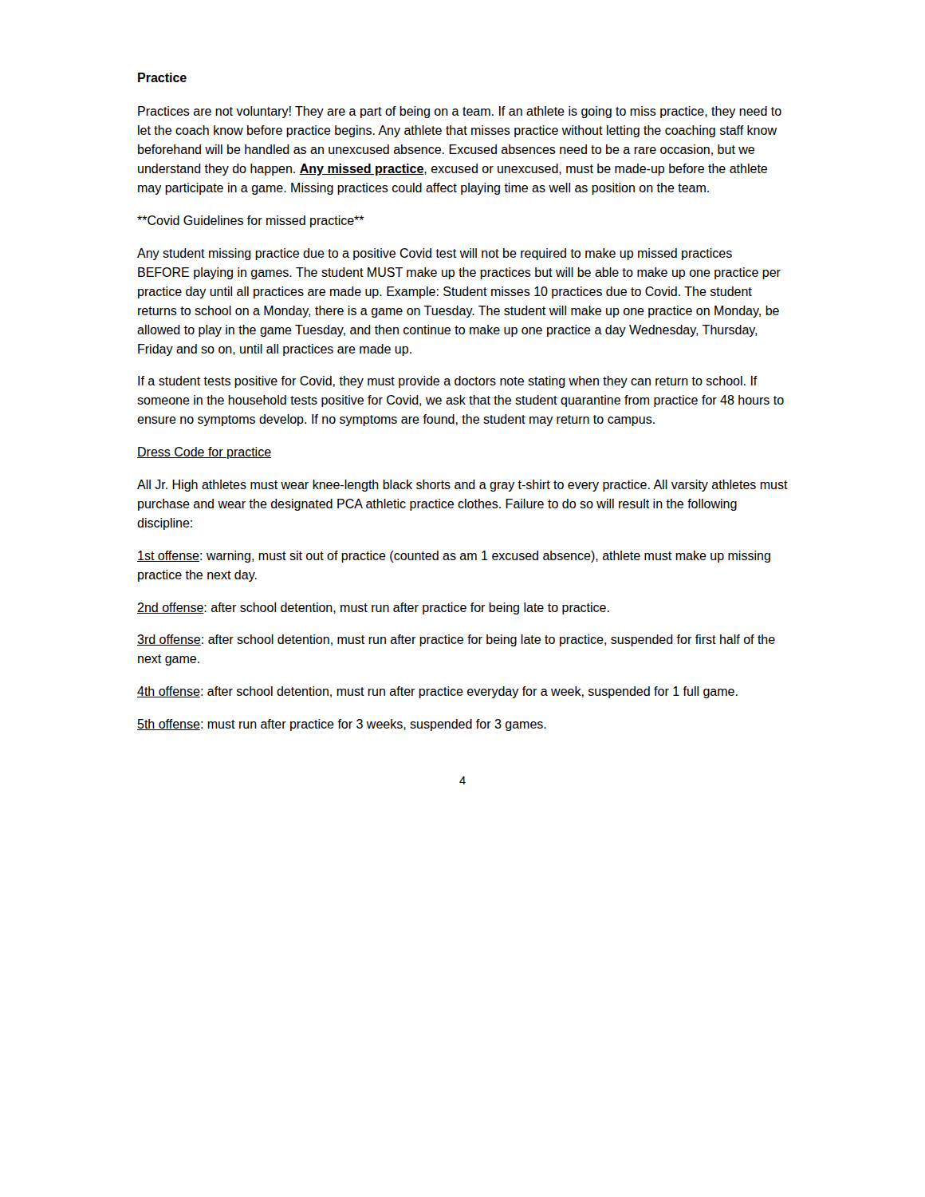Practice
Practices are not voluntary! They are a part of being on a team. If an athlete is going to miss practice, they need to let the coach know before practice begins. Any athlete that misses practice without letting the coaching staff know beforehand will be handled as an unexcused absence. Excused absences need to be a rare occasion, but we understand they do happen. Any missed practice, excused or unexcused, must be made-up before the athlete may participate in a game. Missing practices could affect playing time as well as position on the team.
**Covid Guidelines for missed practice**
Any student missing practice due to a positive Covid test will not be required to make up missed practices BEFORE playing in games. The student MUST make up the practices but will be able to make up one practice per practice day until all practices are made up. Example: Student misses 10 practices due to Covid. The student returns to school on a Monday, there is a game on Tuesday. The student will make up one practice on Monday, be allowed to play in the game Tuesday, and then continue to make up one practice a day Wednesday, Thursday, Friday and so on, until all practices are made up.
If a student tests positive for Covid, they must provide a doctors note stating when they can return to school. If someone in the household tests positive for Covid, we ask that the student quarantine from practice for 48 hours to ensure no symptoms develop. If no symptoms are found, the student may return to campus.
Dress Code for practice
All Jr. High athletes must wear knee-length black shorts and a gray t-shirt to every practice. All varsity athletes must purchase and wear the designated PCA athletic practice clothes. Failure to do so will result in the following discipline:
1st offense: warning, must sit out of practice (counted as am 1 excused absence), athlete must make up missing practice the next day.
2nd offense: after school detention, must run after practice for being late to practice.
3rd offense: after school detention, must run after practice for being late to practice, suspended for first half of the next game.
4th offense: after school detention, must run after practice everyday for a week, suspended for 1 full game.
5th offense: must run after practice for 3 weeks, suspended for 3 games.
4